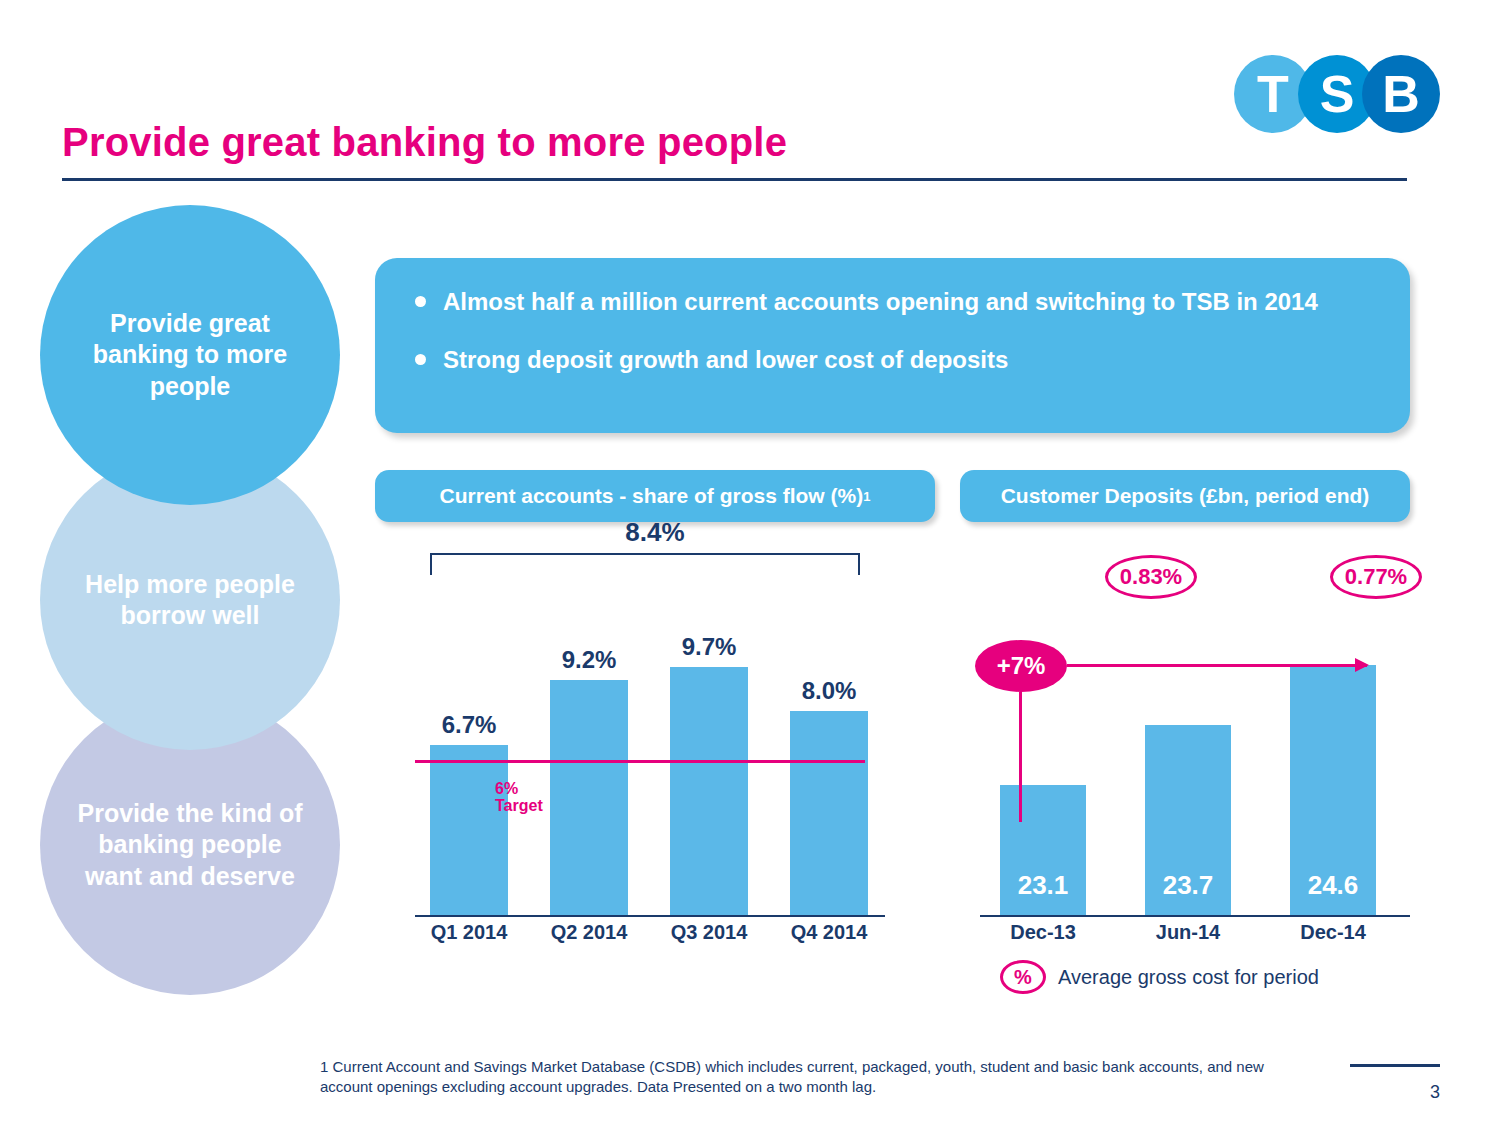T
S
B
Provide great banking to more people
Provide great banking to more people
Help more people borrow well
Provide the kind of banking people want and deserve
Almost half a million current accounts opening and switching to TSB in 2014
Strong deposit growth and lower cost of deposits
Current accounts - share of gross flow (%)1
Customer Deposits (£bn, period end)
8.4%
6.7%
9.2%
9.7%
8.0%
6%
Target
Q1 2014 Q2 2014 Q3 2014 Q4 2014
23.1
23.7
24.6
Dec-13 Jun-14 Dec-14
0.83%
0.77%
+7%
%
Average gross cost for period
1 Current Account and Savings Market Database (CSDB) which includes current, packaged, youth, student and basic bank accounts, and new account openings excluding account upgrades. Data Presented on a two month lag.
3